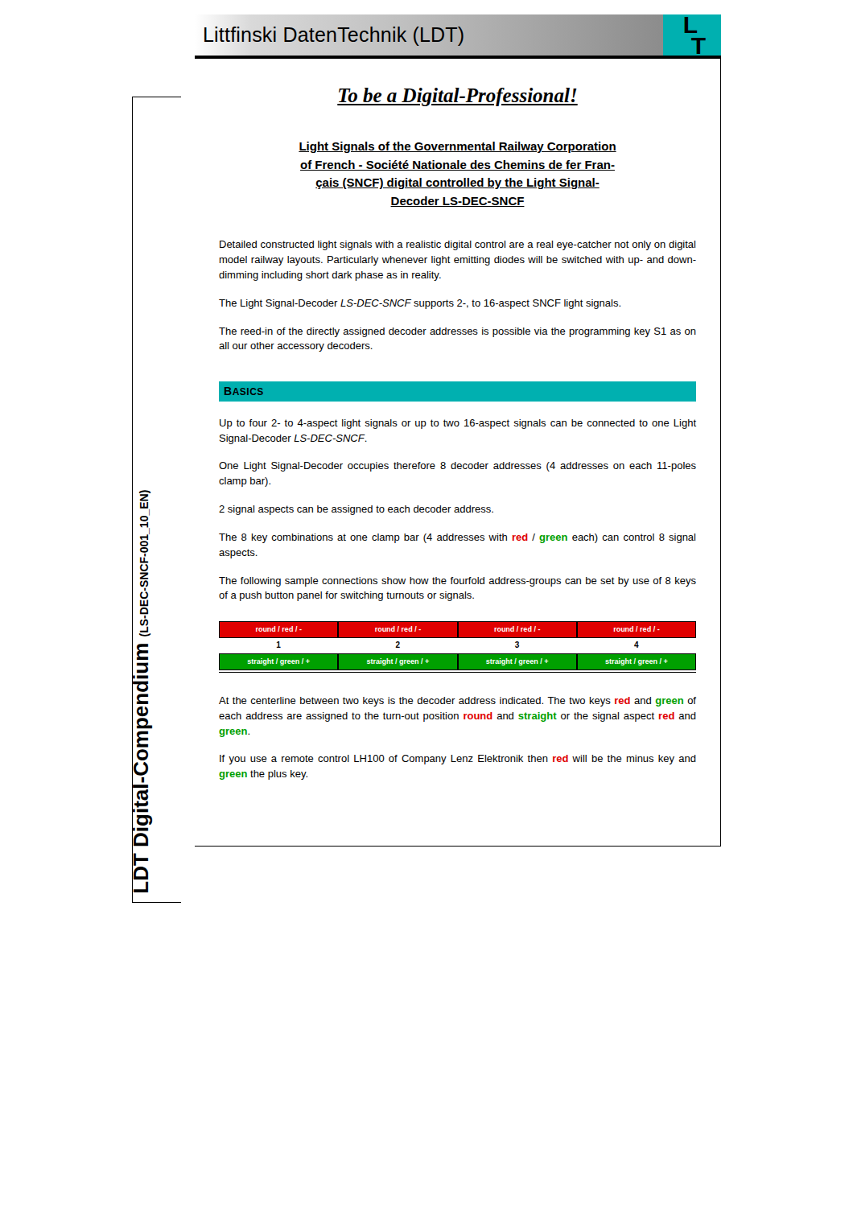Littfinski DatenTechnik (LDT)
LT
LDT Digital-Compendium (LS-DEC-SNCF-001_10_EN)
To be a Digital-Professional!
Light Signals of the Governmental Railway Corporation
of French - Société Nationale des Chemins de fer Fran-
çais (SNCF) digital controlled by the Light Signal-
Decoder LS-DEC-SNCF
Detailed constructed light signals with a realistic digital control are a real eye-catcher not only on digital model railway layouts. Particularly whenever light emitting diodes will be switched with up- and down-dimming including short dark phase as in reality.
The Light Signal-Decoder LS-DEC-SNCF supports 2-, to 16-aspect SNCF light signals.
The reed-in of the directly assigned decoder addresses is possible via the programming key S1 as on all our other accessory decoders.
BASICS
Up to four 2- to 4-aspect light signals or up to two 16-aspect signals can be connected to one Light Signal-Decoder LS-DEC-SNCF.
One Light Signal-Decoder occupies therefore 8 decoder addresses (4 addresses on each 11-poles clamp bar).
2 signal aspects can be assigned to each decoder address.
The 8 key combinations at one clamp bar (4 addresses with red / green each) can control 8 signal aspects.
The following sample connections show how the fourfold address-groups can be set by use of 8 keys of a push button panel for switching turnouts or signals.
round / red / -
1
straight / green / +
round / red / -
2
straight / green / +
round / red / -
3
straight / green / +
round / red / -
4
straight / green / +
At the centerline between two keys is the decoder address indicated. The two keys red and green of each address are assigned to the turn-out position round and straight or the signal aspect red and green.
If you use a remote control LH100 of Company Lenz Elektronik then red will be the minus key and green the plus key.